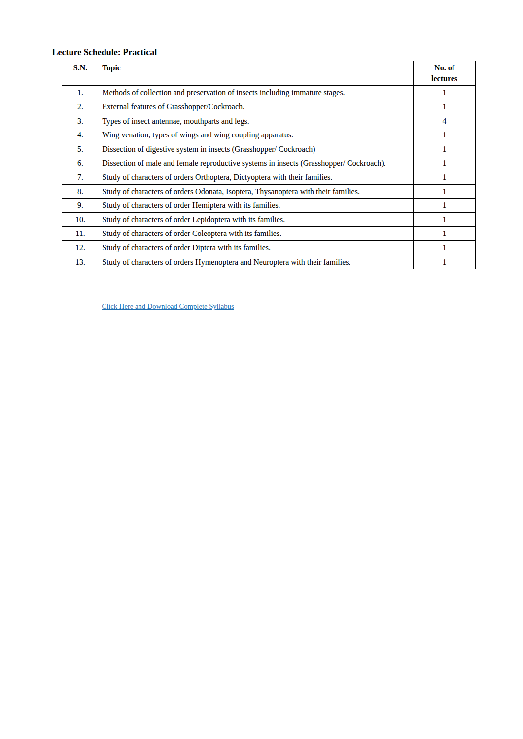Lecture Schedule: Practical
| S.N. | Topic | No. of lectures |
| --- | --- | --- |
| 1. | Methods of collection and preservation of insects including immature stages. | 1 |
| 2. | External features of Grasshopper/Cockroach. | 1 |
| 3. | Types of insect antennae, mouthparts and legs. | 4 |
| 4. | Wing venation, types of wings and wing coupling apparatus. | 1 |
| 5. | Dissection of digestive system in insects (Grasshopper/ Cockroach) | 1 |
| 6. | Dissection of male and female reproductive systems in insects (Grasshopper/ Cockroach). | 1 |
| 7. | Study of characters of orders Orthoptera, Dictyoptera with their families. | 1 |
| 8. | Study of characters of orders Odonata, Isoptera, Thysanoptera with their families. | 1 |
| 9. | Study of characters of order Hemiptera with its families. | 1 |
| 10. | Study of characters of order Lepidoptera with its families. | 1 |
| 11. | Study of characters of order Coleoptera with its families. | 1 |
| 12. | Study of characters of order Diptera with its families. | 1 |
| 13. | Study of characters of orders Hymenoptera and Neuroptera with their families. | 1 |
Click Here and Download Complete Syllabus